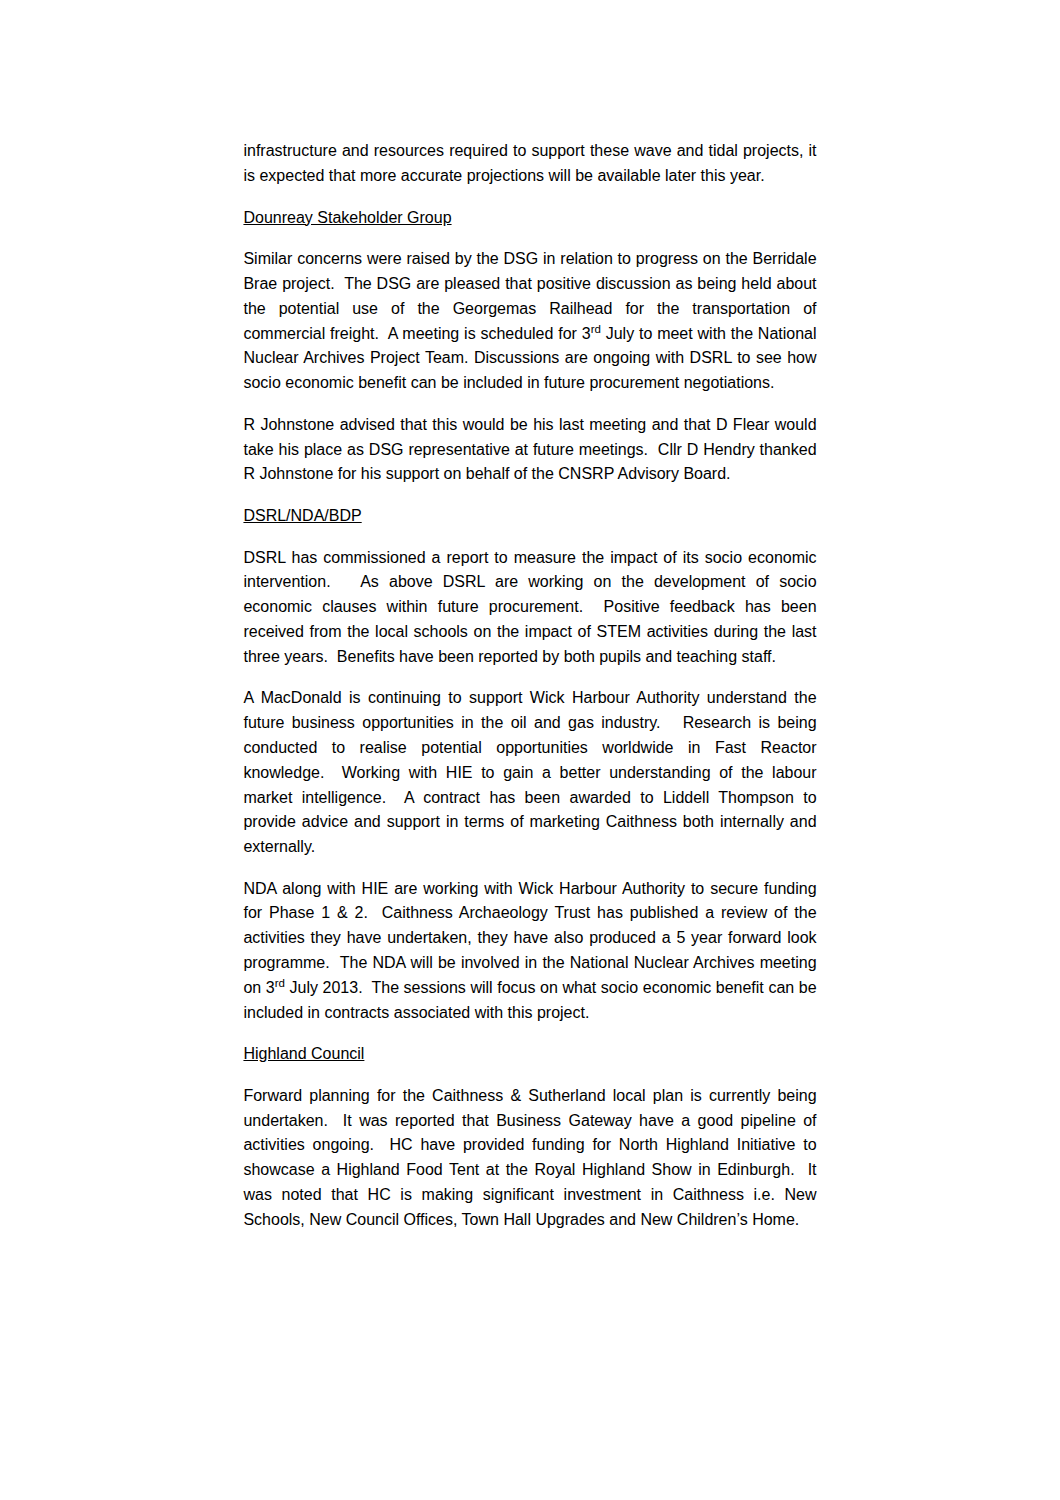infrastructure and resources required to support these wave and tidal projects, it is expected that more accurate projections will be available later this year.
Dounreay Stakeholder Group
Similar concerns were raised by the DSG in relation to progress on the Berridale Brae project. The DSG are pleased that positive discussion as being held about the potential use of the Georgemas Railhead for the transportation of commercial freight. A meeting is scheduled for 3rd July to meet with the National Nuclear Archives Project Team. Discussions are ongoing with DSRL to see how socio economic benefit can be included in future procurement negotiations.
R Johnstone advised that this would be his last meeting and that D Flear would take his place as DSG representative at future meetings. Cllr D Hendry thanked R Johnstone for his support on behalf of the CNSRP Advisory Board.
DSRL/NDA/BDP
DSRL has commissioned a report to measure the impact of its socio economic intervention. As above DSRL are working on the development of socio economic clauses within future procurement. Positive feedback has been received from the local schools on the impact of STEM activities during the last three years. Benefits have been reported by both pupils and teaching staff.
A MacDonald is continuing to support Wick Harbour Authority understand the future business opportunities in the oil and gas industry. Research is being conducted to realise potential opportunities worldwide in Fast Reactor knowledge. Working with HIE to gain a better understanding of the labour market intelligence. A contract has been awarded to Liddell Thompson to provide advice and support in terms of marketing Caithness both internally and externally.
NDA along with HIE are working with Wick Harbour Authority to secure funding for Phase 1 & 2. Caithness Archaeology Trust has published a review of the activities they have undertaken, they have also produced a 5 year forward look programme. The NDA will be involved in the National Nuclear Archives meeting on 3rd July 2013. The sessions will focus on what socio economic benefit can be included in contracts associated with this project.
Highland Council
Forward planning for the Caithness & Sutherland local plan is currently being undertaken. It was reported that Business Gateway have a good pipeline of activities ongoing. HC have provided funding for North Highland Initiative to showcase a Highland Food Tent at the Royal Highland Show in Edinburgh. It was noted that HC is making significant investment in Caithness i.e. New Schools, New Council Offices, Town Hall Upgrades and New Children’s Home.